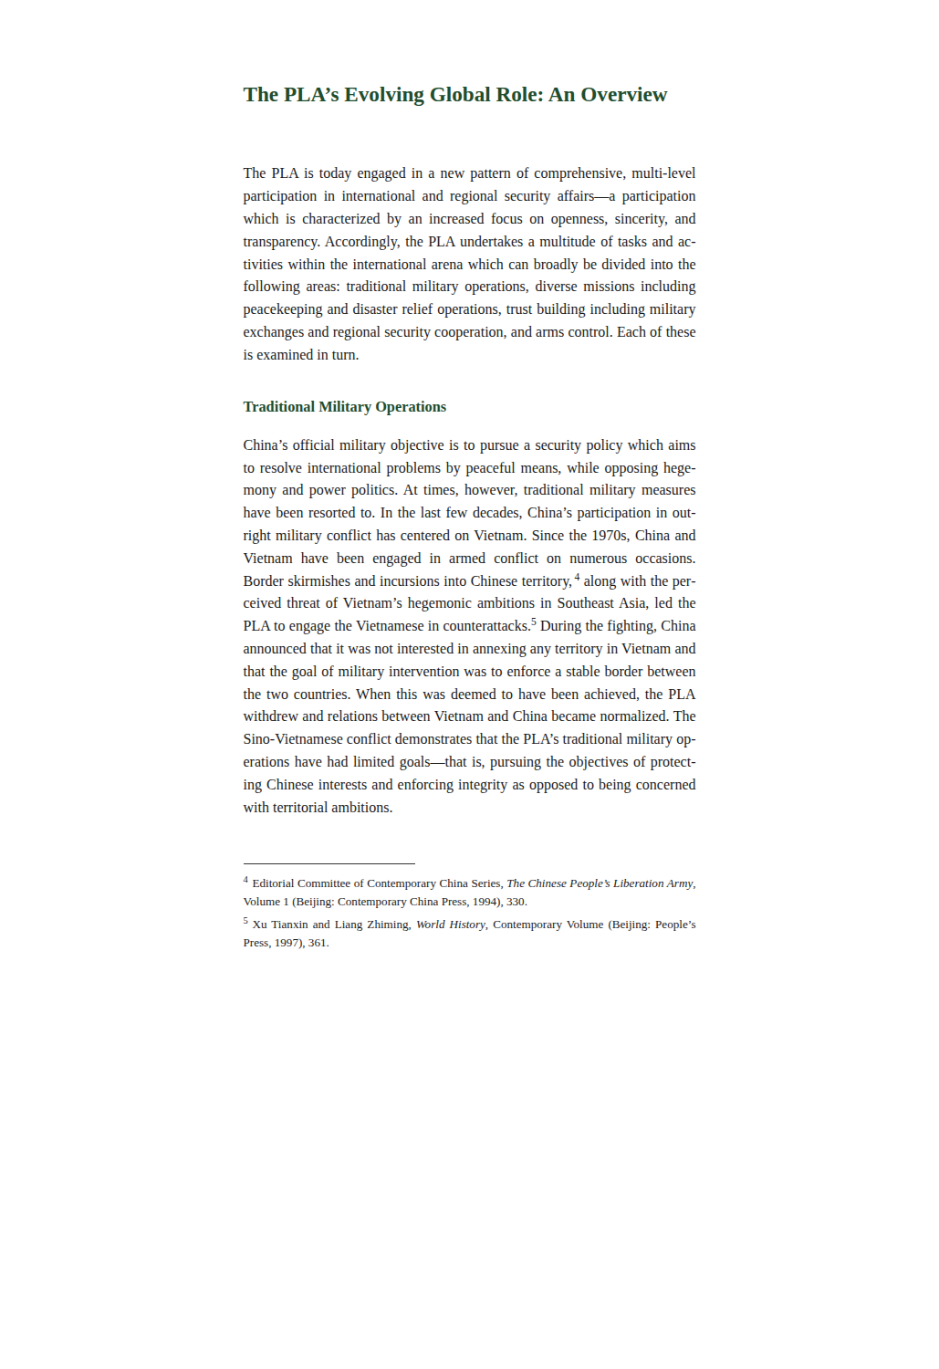The PLA’s Evolving Global Role: An Overview
The PLA is today engaged in a new pattern of comprehensive, multi-level participation in international and regional security affairs—a participation which is characterized by an increased focus on openness, sincerity, and transparency. Accordingly, the PLA undertakes a multitude of tasks and activities within the international arena which can broadly be divided into the following areas: traditional military operations, diverse missions including peacekeeping and disaster relief operations, trust building including military exchanges and regional security cooperation, and arms control. Each of these is examined in turn.
Traditional Military Operations
China’s official military objective is to pursue a security policy which aims to resolve international problems by peaceful means, while opposing hegemony and power politics. At times, however, traditional military measures have been resorted to. In the last few decades, China’s participation in outright military conflict has centered on Vietnam. Since the 1970s, China and Vietnam have been engaged in armed conflict on numerous occasions. Border skirmishes and incursions into Chinese territory, 4 along with the perceived threat of Vietnam’s hegemonic ambitions in Southeast Asia, led the PLA to engage the Vietnamese in counterattacks.5 During the fighting, China announced that it was not interested in annexing any territory in Vietnam and that the goal of military intervention was to enforce a stable border between the two countries. When this was deemed to have been achieved, the PLA withdrew and relations between Vietnam and China became normalized. The Sino-Vietnamese conflict demonstrates that the PLA’s traditional military operations have had limited goals—that is, pursuing the objectives of protecting Chinese interests and enforcing integrity as opposed to being concerned with territorial ambitions.
4 Editorial Committee of Contemporary China Series, The Chinese People’s Liberation Army, Volume 1 (Beijing: Contemporary China Press, 1994), 330.
5 Xu Tianxin and Liang Zhiming, World History, Contemporary Volume (Beijing: People’s Press, 1997), 361.